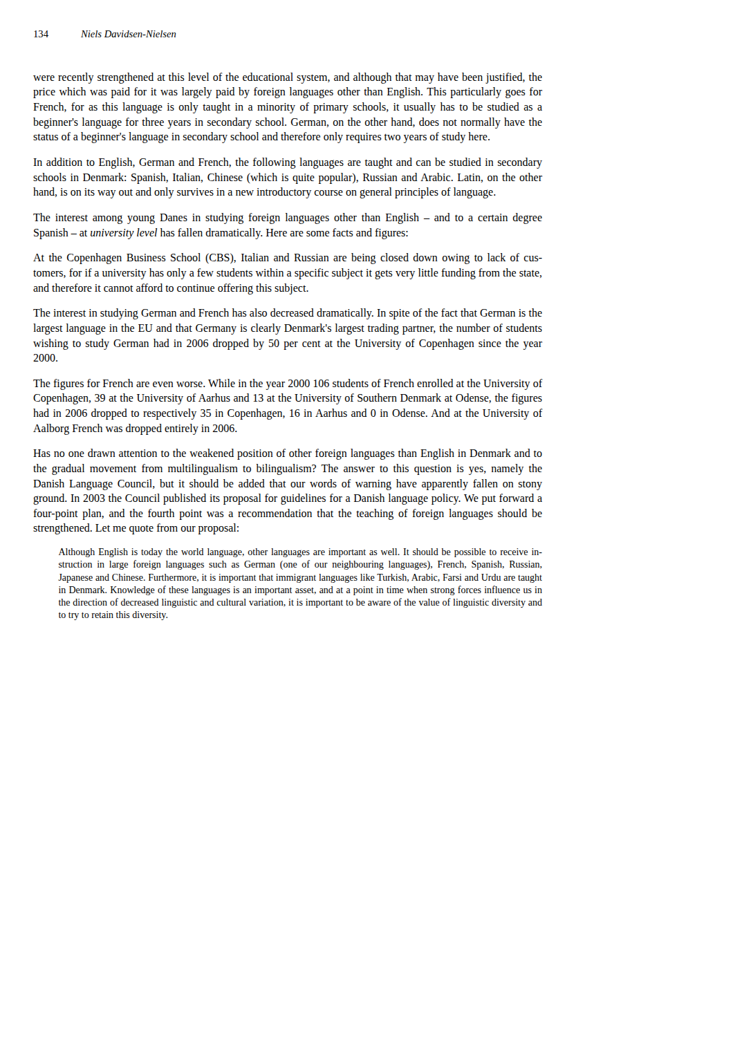134 Niels Davidsen-Nielsen
were recently strengthened at this level of the educational system, and although that may have been justified, the price which was paid for it was largely paid by foreign languages other than English. This particularly goes for French, for as this language is only taught in a minority of primary schools, it usually has to be studied as a beginner's language for three years in secondary school. German, on the other hand, does not normally have the status of a beginner's language in secondary school and therefore only requires two years of study here.
In addition to English, German and French, the following languages are taught and can be studied in secondary schools in Denmark: Spanish, Italian, Chinese (which is quite popular), Russian and Arabic. Latin, on the other hand, is on its way out and only survives in a new introductory course on general principles of language.
The interest among young Danes in studying foreign languages other than English – and to a certain degree Spanish – at university level has fallen dramatically. Here are some facts and figures:
At the Copenhagen Business School (CBS), Italian and Russian are being closed down owing to lack of customers, for if a university has only a few students within a specific subject it gets very little funding from the state, and therefore it cannot afford to continue offering this subject.
The interest in studying German and French has also decreased dramatically. In spite of the fact that German is the largest language in the EU and that Germany is clearly Denmark's largest trading partner, the number of students wishing to study German had in 2006 dropped by 50 per cent at the University of Copenhagen since the year 2000.
The figures for French are even worse. While in the year 2000 106 students of French enrolled at the University of Copenhagen, 39 at the University of Aarhus and 13 at the University of Southern Denmark at Odense, the figures had in 2006 dropped to respectively 35 in Copenhagen, 16 in Aarhus and 0 in Odense. And at the University of Aalborg French was dropped entirely in 2006.
Has no one drawn attention to the weakened position of other foreign languages than English in Denmark and to the gradual movement from multilingualism to bilingualism? The answer to this question is yes, namely the Danish Language Council, but it should be added that our words of warning have apparently fallen on stony ground. In 2003 the Council published its proposal for guidelines for a Danish language policy. We put forward a four-point plan, and the fourth point was a recommendation that the teaching of foreign languages should be strengthened. Let me quote from our proposal:
Although English is today the world language, other languages are important as well. It should be possible to receive instruction in large foreign languages such as German (one of our neighbouring languages), French, Spanish, Russian, Japanese and Chinese. Furthermore, it is important that immigrant languages like Turkish, Arabic, Farsi and Urdu are taught in Denmark. Knowledge of these languages is an important asset, and at a point in time when strong forces influence us in the direction of decreased linguistic and cultural variation, it is important to be aware of the value of linguistic diversity and to try to retain this diversity.